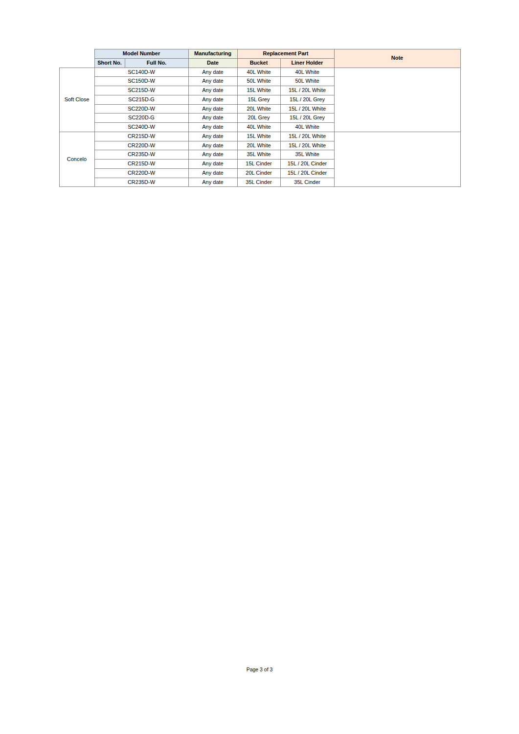| | Model Number | Manufacturing | Replacement Part | Note |
| --- | --- | --- | --- | --- |
| | Short No. | Full No. | Date | Bucket | Liner Holder |
| Soft Close | SC140D-W | Any date | 40L White | 40L White | |
| SC150D-W | Any date | 50L White | 50L White |
| SC215D-W | Any date | 15L White | 15L / 20L White |
| SC215D-G | Any date | 15L Grey | 15L / 20L Grey |
| SC220D-W | Any date | 20L White | 15L / 20L White |
| SC220D-G | Any date | 20L Grey | 15L / 20L Grey |
| SC240D-W | Any date | 40L White | 40L White |
| Concelo | CR215D-W | Any date | 15L White | 15L / 20L White | |
| CR220D-W | Any date | 20L White | 15L / 20L White |
| CR235D-W | Any date | 35L White | 35L White |
| CR215D-W | Any date | 15L Cinder | 15L / 20L Cinder |
| CR220D-W | Any date | 20L Cinder | 15L / 20L Cinder |
| CR235D-W | Any date | 35L Cinder | 35L Cinder |
Page 3 of 3